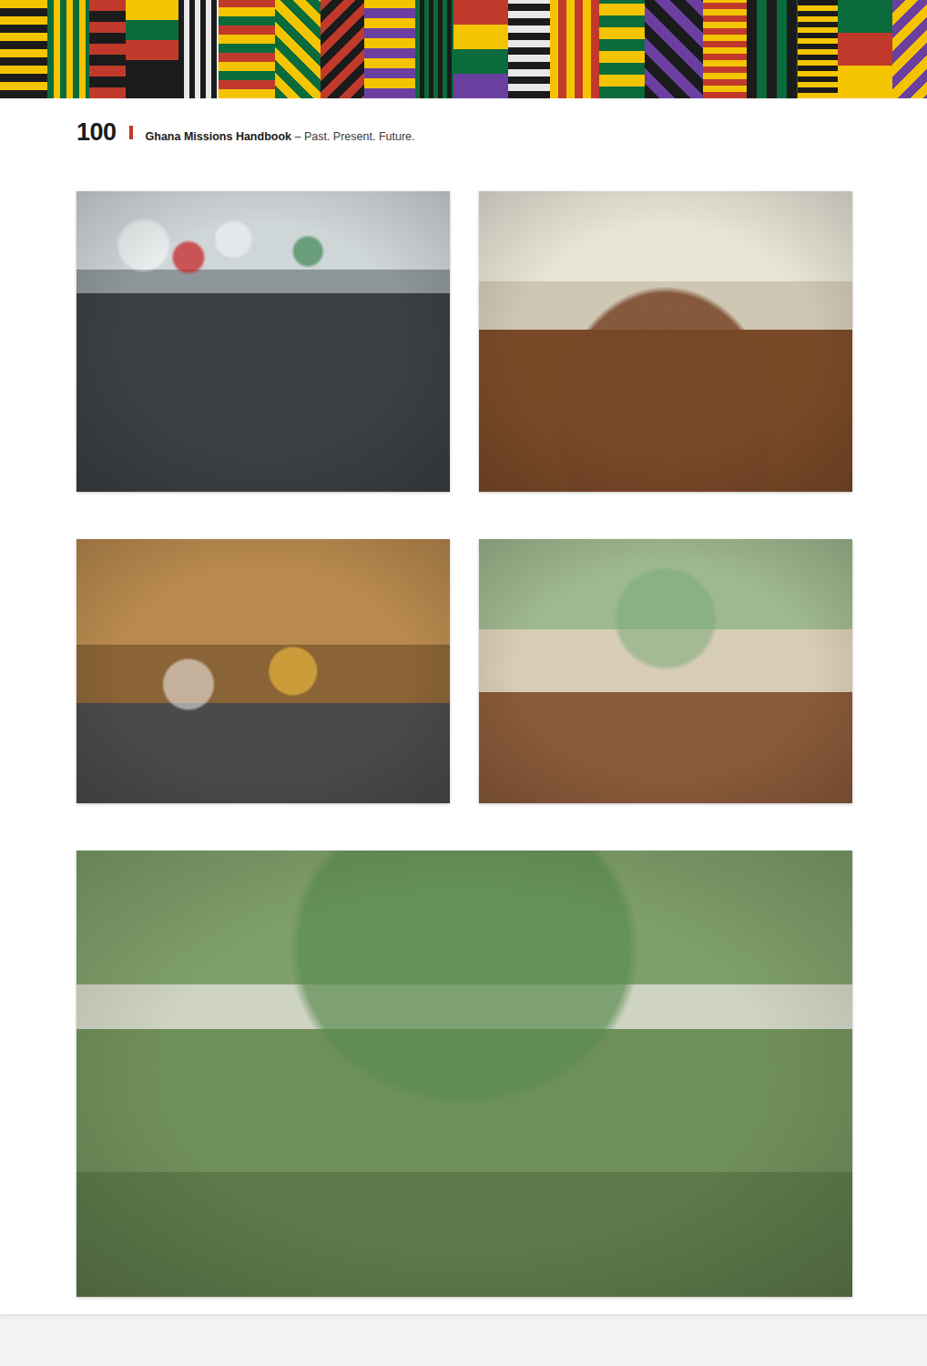100 Ghana Missions Handbook – Past. Present. Future.